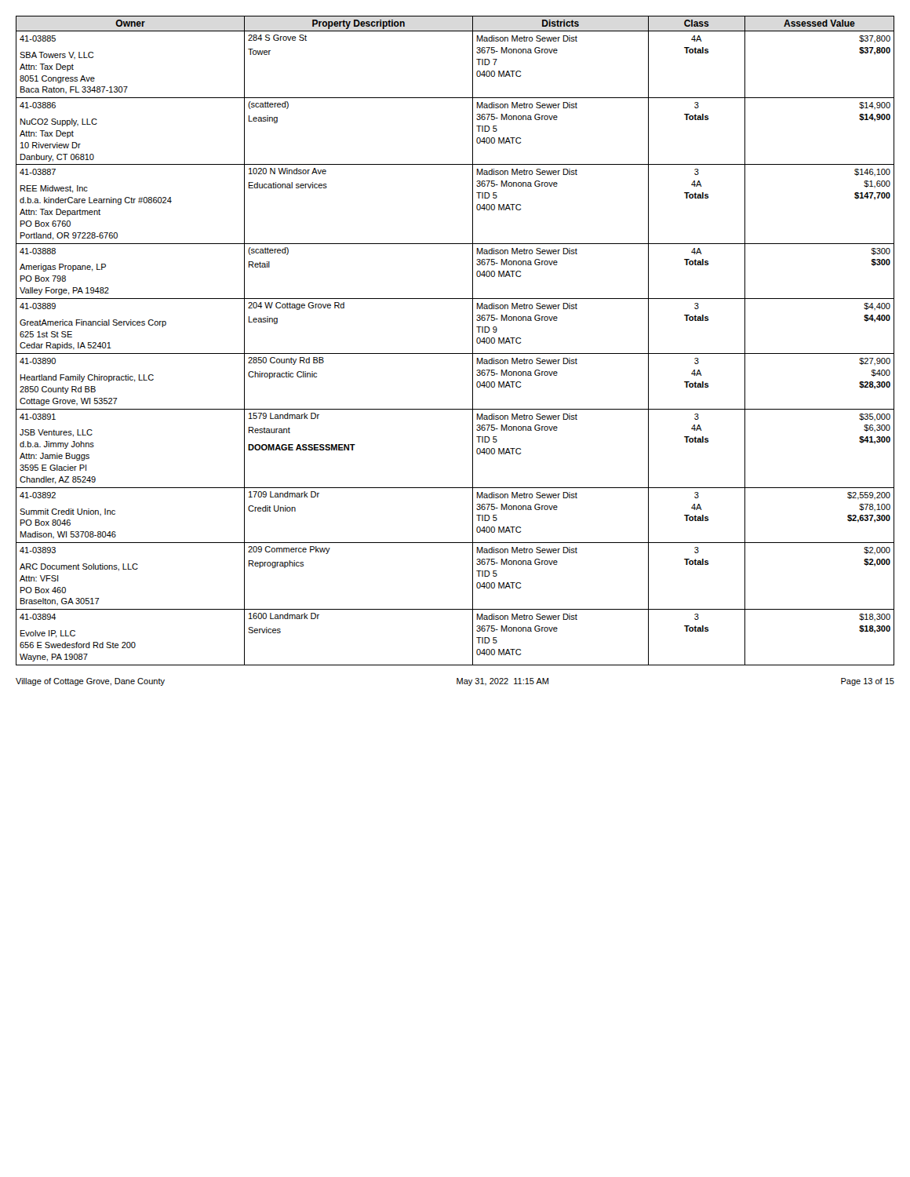| Owner | Property Description | Districts | Class | Assessed Value |
| --- | --- | --- | --- | --- |
| 41-03885 SBA Towers V, LLC Attn: Tax Dept 8051 Congress Ave Baca Raton, FL 33487-1307 | 284 S Grove St Tower | Madison Metro Sewer Dist 3675- Monona Grove TID 7 0400 MATC | 4A Totals | $37,800 $37,800 |
| 41-03886 NuCO2 Supply, LLC Attn: Tax Dept 10 Riverview Dr Danbury, CT 06810 | (scattered) Leasing | Madison Metro Sewer Dist 3675- Monona Grove TID 5 0400 MATC | 3 Totals | $14,900 $14,900 |
| 41-03887 REE Midwest, Inc d.b.a. kinderCare Learning Ctr #086024 Attn: Tax Department PO Box 6760 Portland, OR 97228-6760 | 1020 N Windsor Ave Educational services | Madison Metro Sewer Dist 3675- Monona Grove TID 5 0400 MATC | 3 4A Totals | $146,100 $1,600 $147,700 |
| 41-03888 Amerigas Propane, LP PO Box 798 Valley Forge, PA 19482 | (scattered) Retail | Madison Metro Sewer Dist 3675- Monona Grove 0400 MATC | 4A Totals | $300 $300 |
| 41-03889 GreatAmerica Financial Services Corp 625 1st St SE Cedar Rapids, IA 52401 | 204 W Cottage Grove Rd Leasing | Madison Metro Sewer Dist 3675- Monona Grove TID 9 0400 MATC | 3 Totals | $4,400 $4,400 |
| 41-03890 Heartland Family Chiropractic, LLC 2850 County Rd BB Cottage Grove, WI 53527 | 2850 County Rd BB Chiropractic Clinic | Madison Metro Sewer Dist 3675- Monona Grove 0400 MATC | 3 4A Totals | $27,900 $400 $28,300 |
| 41-03891 JSB Ventures, LLC d.b.a. Jimmy Johns Attn: Jamie Buggs 3595 E Glacier Pl Chandler, AZ 85249 | 1579 Landmark Dr Restaurant DOOMAGE ASSESSMENT | Madison Metro Sewer Dist 3675- Monona Grove TID 5 0400 MATC | 3 4A Totals | $35,000 $6,300 $41,300 |
| 41-03892 Summit Credit Union, Inc PO Box 8046 Madison, WI 53708-8046 | 1709 Landmark Dr Credit Union | Madison Metro Sewer Dist 3675- Monona Grove TID 5 0400 MATC | 3 4A Totals | $2,559,200 $78,100 $2,637,300 |
| 41-03893 ARC Document Solutions, LLC Attn: VFSI PO Box 460 Braselton, GA 30517 | 209 Commerce Pkwy Reprographics | Madison Metro Sewer Dist 3675- Monona Grove TID 5 0400 MATC | 3 Totals | $2,000 $2,000 |
| 41-03894 Evolve IP, LLC 656 E Swedesford Rd Ste 200 Wayne, PA 19087 | 1600 Landmark Dr Services | Madison Metro Sewer Dist 3675- Monona Grove TID 5 0400 MATC | 3 Totals | $18,300 $18,300 |
Village of Cottage Grove, Dane County
May 31, 2022 11:15 AM
Page 13 of 15